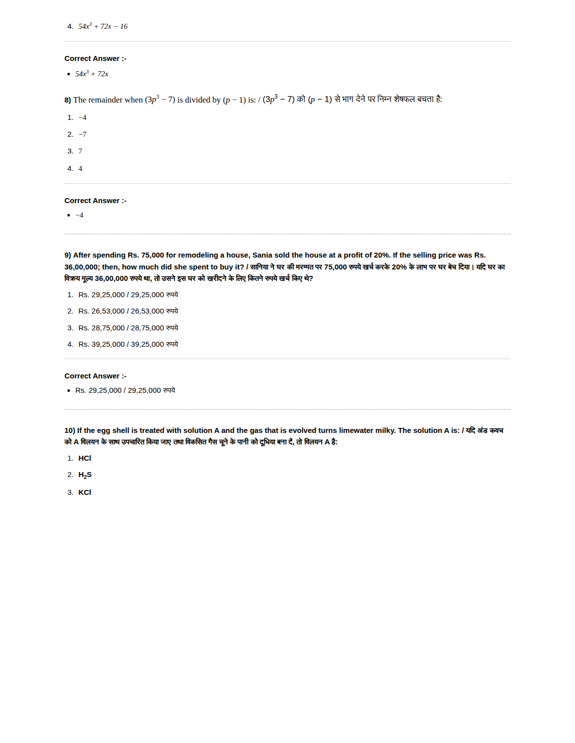4. 54x3 + 72x − 16
Correct Answer :-
54x3 + 72x
8) The remainder when (3p3 − 7) is divided by (p − 1) is: / (3p3 − 7) को (p − 1) से भाग देने पर निम्न शेषफल बचता है:
1. −4
2. −7
3. 7
4. 4
Correct Answer :-
−4
9) After spending Rs. 75,000 for remodeling a house, Sania sold the house at a profit of 20%. If the selling price was Rs. 36,00,000; then, how much did she spent to buy it? / सानिया ने घर की मरम्मत पर 75,000 रुपये खर्च करके 20% के लाभ पर घर बेच दिया। यदि घर का विक्रय मूल्य 36,00,000 रुपये था, तो उसने इस घर को खरीदने के लिए कितने रुपये खर्च किए थे?
1. Rs. 29,25,000 / 29,25,000 रुपये
2. Rs. 26,53,000 / 26,53,000 रुपये
3. Rs. 28,75,000 / 28,75,000 रुपये
4. Rs. 39,25,000 / 39,25,000 रुपये
Correct Answer :-
Rs. 29,25,000 / 29,25,000 रुपये
10) If the egg shell is treated with solution A and the gas that is evolved turns limewater milky. The solution A is: / यदि अंड कवच को A विलयन के साथ उपचारित किया जाए तथा विकसित गैस चूने के पानी को दूधिया बना दें, तो विलयन A है:
1. HCl
2. H2S
3. KCl